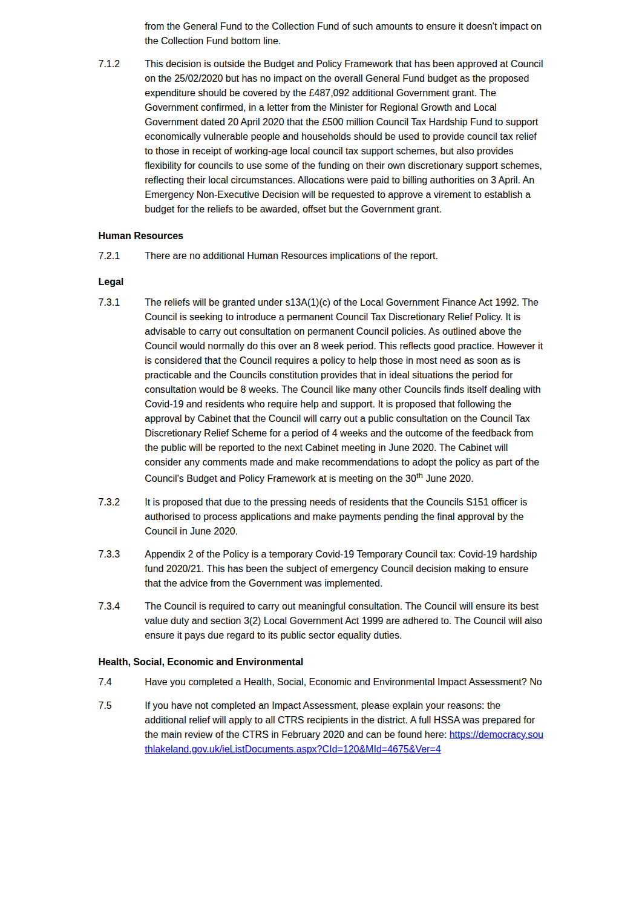from the General Fund to the Collection Fund of such amounts to ensure it doesn't impact on the Collection Fund bottom line.
7.1.2
This decision is outside the Budget and Policy Framework that has been approved at Council on the 25/02/2020 but has no impact on the overall General Fund budget as the proposed expenditure should be covered by the £487,092 additional Government grant. The Government confirmed, in a letter from the Minister for Regional Growth and Local Government dated 20 April 2020 that the £500 million Council Tax Hardship Fund to support economically vulnerable people and households should be used to provide council tax relief to those in receipt of working-age local council tax support schemes, but also provides flexibility for councils to use some of the funding on their own discretionary support schemes, reflecting their local circumstances. Allocations were paid to billing authorities on 3 April. An Emergency Non-Executive Decision will be requested to approve a virement to establish a budget for the reliefs to be awarded, offset but the Government grant.
Human Resources
7.2.1
There are no additional Human Resources implications of the report.
Legal
7.3.1
The reliefs will be granted under s13A(1)(c) of the Local Government Finance Act 1992. The Council is seeking to introduce a permanent Council Tax Discretionary Relief Policy. It is advisable to carry out consultation on permanent Council policies. As outlined above the Council would normally do this over an 8 week period. This reflects good practice. However it is considered that the Council requires a policy to help those in most need as soon as is practicable and the Councils constitution provides that in ideal situations the period for consultation would be 8 weeks. The Council like many other Councils finds itself dealing with Covid-19 and residents who require help and support. It is proposed that following the approval by Cabinet that the Council will carry out a public consultation on the Council Tax Discretionary Relief Scheme for a period of 4 weeks and the outcome of the feedback from the public will be reported to the next Cabinet meeting in June 2020. The Cabinet will consider any comments made and make recommendations to adopt the policy as part of the Council's Budget and Policy Framework at is meeting on the 30th June 2020.
7.3.2
It is proposed that due to the pressing needs of residents that the Councils S151 officer is authorised to process applications and make payments pending the final approval by the Council in June 2020.
7.3.3
Appendix 2 of the Policy is a temporary Covid-19 Temporary Council tax: Covid-19 hardship fund 2020/21. This has been the subject of emergency Council decision making to ensure that the advice from the Government was implemented.
7.3.4
The Council is required to carry out meaningful consultation. The Council will ensure its best value duty and section 3(2) Local Government Act 1999 are adhered to. The Council will also ensure it pays due regard to its public sector equality duties.
Health, Social, Economic and Environmental
7.4
Have you completed a Health, Social, Economic and Environmental Impact Assessment? No
7.5
If you have not completed an Impact Assessment, please explain your reasons: the additional relief will apply to all CTRS recipients in the district. A full HSSA was prepared for the main review of the CTRS in February 2020 and can be found here: https://democracy.southlakeland.gov.uk/ieListDocuments.aspx?CId=120&MId=4675&Ver=4